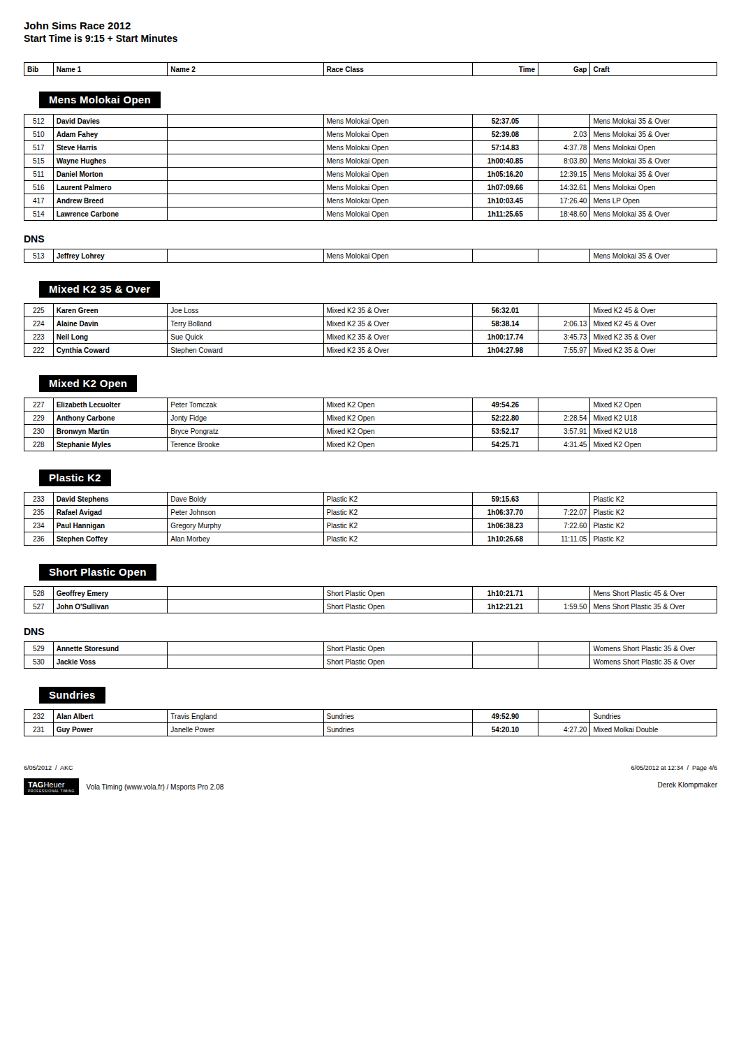John Sims Race 2012
Start Time is 9:15 + Start Minutes
| Bib | Name 1 | Name 2 | Race Class | Time | Gap | Craft |
| --- | --- | --- | --- | --- | --- | --- |
Mens Molokai Open
| 512 | David Davies | | Mens Molokai Open | 52:37.05 | | Mens Molokai 35 & Over |
| 510 | Adam Fahey | | Mens Molokai Open | 52:39.08 | 2.03 | Mens Molokai 35 & Over |
| 517 | Steve Harris | | Mens Molokai Open | 57:14.83 | 4:37.78 | Mens Molokai Open |
| 515 | Wayne Hughes | | Mens Molokai Open | 1h00:40.85 | 8:03.80 | Mens Molokai 35 & Over |
| 511 | Daniel Morton | | Mens Molokai Open | 1h05:16.20 | 12:39.15 | Mens Molokai 35 & Over |
| 516 | Laurent Palmero | | Mens Molokai Open | 1h07:09.66 | 14:32.61 | Mens Molokai Open |
| 417 | Andrew Breed | | Mens Molokai Open | 1h10:03.45 | 17:26.40 | Mens LP Open |
| 514 | Lawrence Carbone | | Mens Molokai Open | 1h11:25.65 | 18:48.60 | Mens Molokai 35 & Over |
DNS
| 513 | Jeffrey Lohrey | | Mens Molokai Open | | | Mens Molokai 35 & Over |
Mixed K2 35 & Over
| 225 | Karen Green | Joe Loss | Mixed K2 35 & Over | 56:32.01 | | Mixed K2 45 & Over |
| 224 | Alaine Davin | Terry Bolland | Mixed K2 35 & Over | 58:38.14 | 2:06.13 | Mixed K2 45 & Over |
| 223 | Neil Long | Sue Quick | Mixed K2 35 & Over | 1h00:17.74 | 3:45.73 | Mixed K2 35 & Over |
| 222 | Cynthia Coward | Stephen Coward | Mixed K2 35 & Over | 1h04:27.98 | 7:55.97 | Mixed K2 35 & Over |
Mixed K2 Open
| 227 | Elizabeth Lecuolter | Peter Tomczak | Mixed K2 Open | 49:54.26 | | Mixed K2 Open |
| 229 | Anthony Carbone | Jonty Fidge | Mixed K2 Open | 52:22.80 | 2:28.54 | Mixed K2 U18 |
| 230 | Bronwyn Martin | Bryce Pongratz | Mixed K2 Open | 53:52.17 | 3:57.91 | Mixed K2 U18 |
| 228 | Stephanie Myles | Terence Brooke | Mixed K2 Open | 54:25.71 | 4:31.45 | Mixed K2 Open |
Plastic K2
| 233 | David Stephens | Dave Boldy | Plastic K2 | 59:15.63 | | Plastic K2 |
| 235 | Rafael Avigad | Peter Johnson | Plastic K2 | 1h06:37.70 | 7:22.07 | Plastic K2 |
| 234 | Paul Hannigan | Gregory Murphy | Plastic K2 | 1h06:38.23 | 7:22.60 | Plastic K2 |
| 236 | Stephen Coffey | Alan Morbey | Plastic K2 | 1h10:26.68 | 11:11.05 | Plastic K2 |
Short Plastic Open
| 528 | Geoffrey Emery | | Short Plastic Open | 1h10:21.71 | | Mens Short Plastic 45 & Over |
| 527 | John O'Sullivan | | Short Plastic Open | 1h12:21.21 | 1:59.50 | Mens Short Plastic 35 & Over |
DNS
| 529 | Annette Storesund | | Short Plastic Open | | | Womens Short Plastic 35 & Over |
| 530 | Jackie Voss | | Short Plastic Open | | | Womens Short Plastic 35 & Over |
Sundries
| 232 | Alan Albert | Travis England | Sundries | 49:52.90 | | Sundries |
| 231 | Guy Power | Janelle Power | Sundries | 54:20.10 | 4:27.20 | Mixed Molkai Double |
6/05/2012 / AKC 6/05/2012 at 12:34 / Page 4/6
TAGHeuer PROFESSIONAL TIMING Vola Timing (www.vola.fr) / Msports Pro 2.08 Derek Klompmaker